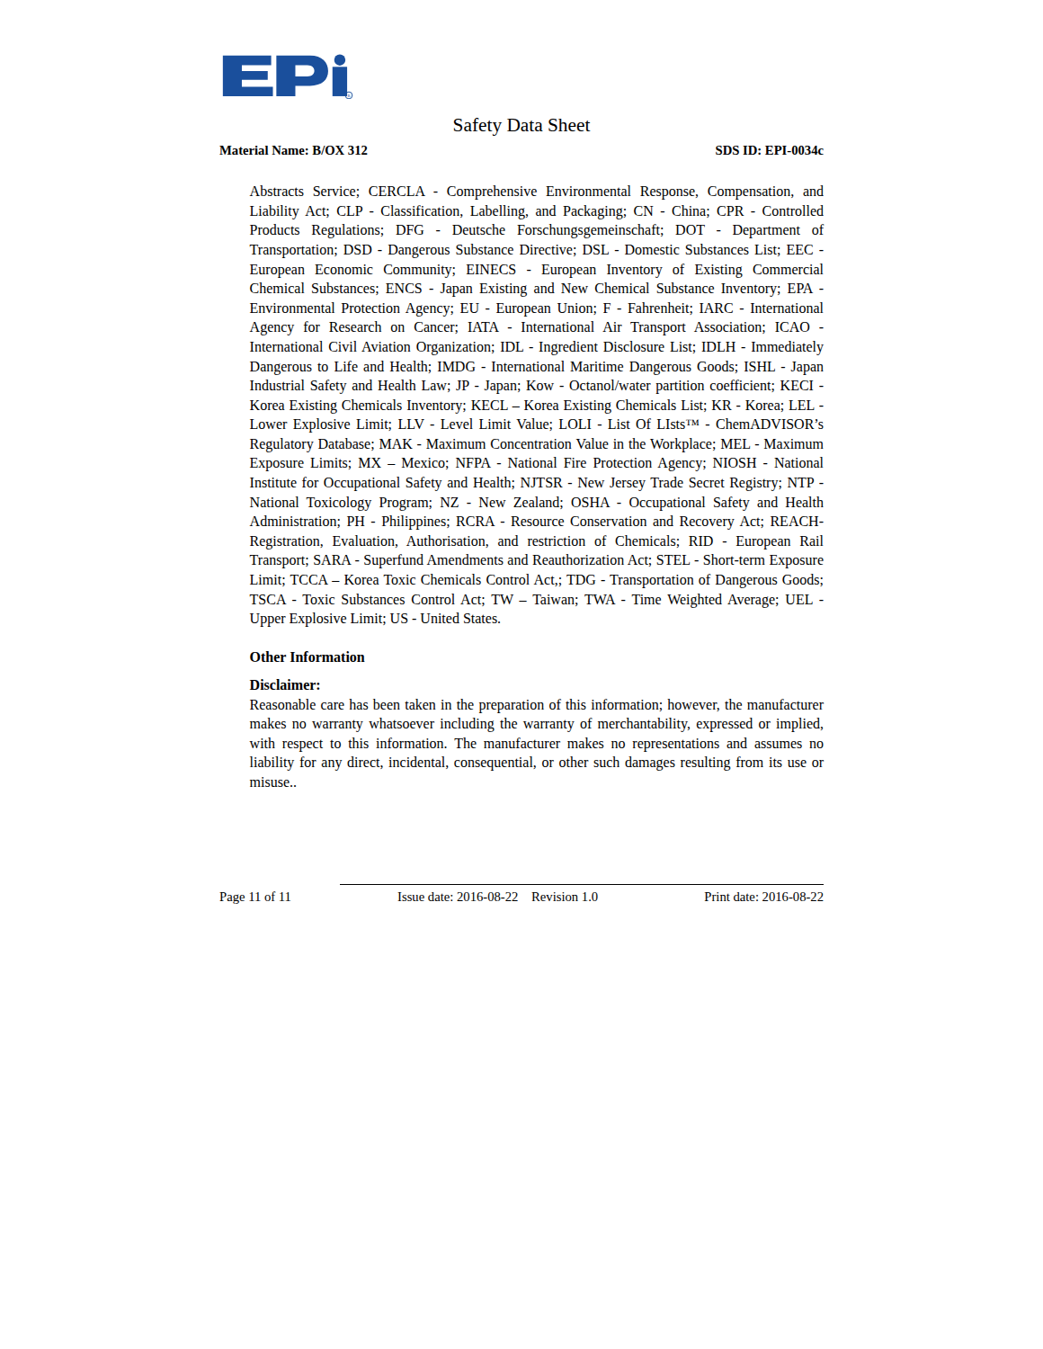R
Safety Data Sheet
Material Name: B/OX 312 SDS ID: EPI-0034c
Abstracts Service; CERCLA - Comprehensive Environmental Response, Compensation, and Liability Act; CLP - Classification, Labelling, and Packaging; CN - China; CPR - Controlled Products Regulations; DFG - Deutsche Forschungsgemeinschaft; DOT - Department of Transportation; DSD - Dangerous Substance Directive; DSL - Domestic Substances List; EEC - European Economic Community; EINECS - European Inventory of Existing Commercial Chemical Substances; ENCS - Japan Existing and New Chemical Substance Inventory; EPA - Environmental Protection Agency; EU - European Union; F - Fahrenheit; IARC - International Agency for Research on Cancer; IATA - International Air Transport Association; ICAO - International Civil Aviation Organization; IDL - Ingredient Disclosure List; IDLH - Immediately Dangerous to Life and Health; IMDG - International Maritime Dangerous Goods; ISHL - Japan Industrial Safety and Health Law; JP - Japan; Kow - Octanol/water partition coefficient; KECI - Korea Existing Chemicals Inventory; KECL – Korea Existing Chemicals List; KR - Korea; LEL - Lower Explosive Limit; LLV - Level Limit Value; LOLI - List Of LIsts™ - ChemADVISOR’s Regulatory Database; MAK - Maximum Concentration Value in the Workplace; MEL - Maximum Exposure Limits; MX – Mexico; NFPA - National Fire Protection Agency; NIOSH - National Institute for Occupational Safety and Health; NJTSR - New Jersey Trade Secret Registry; NTP - National Toxicology Program; NZ - New Zealand; OSHA - Occupational Safety and Health Administration; PH - Philippines; RCRA - Resource Conservation and Recovery Act; REACH- Registration, Evaluation, Authorisation, and restriction of Chemicals; RID - European Rail Transport; SARA - Superfund Amendments and Reauthorization Act; STEL - Short-term Exposure Limit; TCCA – Korea Toxic Chemicals Control Act,; TDG - Transportation of Dangerous Goods; TSCA - Toxic Substances Control Act; TW – Taiwan; TWA - Time Weighted Average; UEL - Upper Explosive Limit; US - United States.
Other Information
Disclaimer:
Reasonable care has been taken in the preparation of this information; however, the manufacturer makes no warranty whatsoever including the warranty of merchantability, expressed or implied, with respect to this information. The manufacturer makes no representations and assumes no liability for any direct, incidental, consequential, or other such damages resulting from its use or misuse..
Page 11 of 11 Issue date: 2016-08-22 Revision 1.0 Print date: 2016-08-22